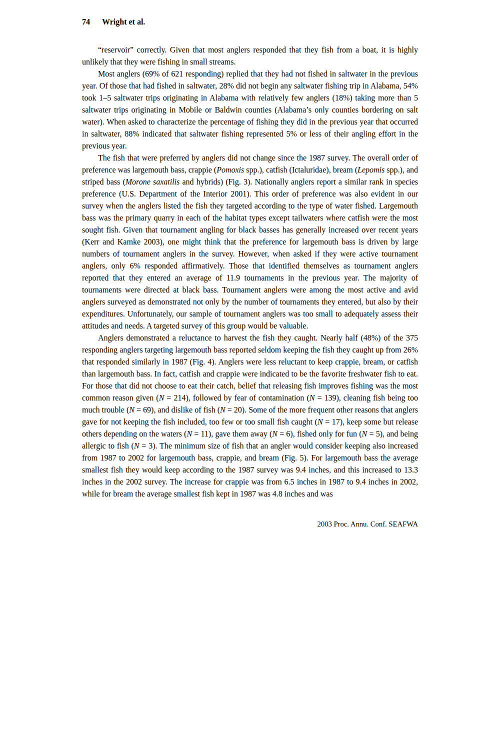74 Wright et al.
“reservoir” correctly. Given that most anglers responded that they fish from a boat, it is highly unlikely that they were fishing in small streams.
Most anglers (69% of 621 responding) replied that they had not fished in saltwater in the previous year. Of those that had fished in saltwater, 28% did not begin any saltwater fishing trip in Alabama, 54% took 1–5 saltwater trips originating in Alabama with relatively few anglers (18%) taking more than 5 saltwater trips originating in Mobile or Baldwin counties (Alabama’s only counties bordering on salt water). When asked to characterize the percentage of fishing they did in the previous year that occurred in saltwater, 88% indicated that saltwater fishing represented 5% or less of their angling effort in the previous year.
The fish that were preferred by anglers did not change since the 1987 survey. The overall order of preference was largemouth bass, crappie (Pomoxis spp.), catfish (Ictaluridae), bream (Lepomis spp.), and striped bass (Morone saxatilis and hybrids) (Fig. 3). Nationally anglers report a similar rank in species preference (U.S. Department of the Interior 2001). This order of preference was also evident in our survey when the anglers listed the fish they targeted according to the type of water fished. Largemouth bass was the primary quarry in each of the habitat types except tailwaters where catfish were the most sought fish. Given that tournament angling for black basses has generally increased over recent years (Kerr and Kamke 2003), one might think that the preference for largemouth bass is driven by large numbers of tournament anglers in the survey. However, when asked if they were active tournament anglers, only 6% responded affirmatively. Those that identified themselves as tournament anglers reported that they entered an average of 11.9 tournaments in the previous year. The majority of tournaments were directed at black bass. Tournament anglers were among the most active and avid anglers surveyed as demonstrated not only by the number of tournaments they entered, but also by their expenditures. Unfortunately, our sample of tournament anglers was too small to adequately assess their attitudes and needs. A targeted survey of this group would be valuable.
Anglers demonstrated a reluctance to harvest the fish they caught. Nearly half (48%) of the 375 responding anglers targeting largemouth bass reported seldom keeping the fish they caught up from 26% that responded similarly in 1987 (Fig. 4). Anglers were less reluctant to keep crappie, bream, or catfish than largemouth bass. In fact, catfish and crappie were indicated to be the favorite freshwater fish to eat. For those that did not choose to eat their catch, belief that releasing fish improves fishing was the most common reason given (N = 214), followed by fear of contamination (N = 139), cleaning fish being too much trouble (N = 69), and dislike of fish (N = 20). Some of the more frequent other reasons that anglers gave for not keeping the fish included, too few or too small fish caught (N = 17), keep some but release others depending on the waters (N = 11), gave them away (N = 6), fished only for fun (N = 5), and being allergic to fish (N = 3). The minimum size of fish that an angler would consider keeping also increased from 1987 to 2002 for largemouth bass, crappie, and bream (Fig. 5). For largemouth bass the average smallest fish they would keep according to the 1987 survey was 9.4 inches, and this increased to 13.3 inches in the 2002 survey. The increase for crappie was from 6.5 inches in 1987 to 9.4 inches in 2002, while for bream the average smallest fish kept in 1987 was 4.8 inches and was
2003 Proc. Annu. Conf. SEAFWA